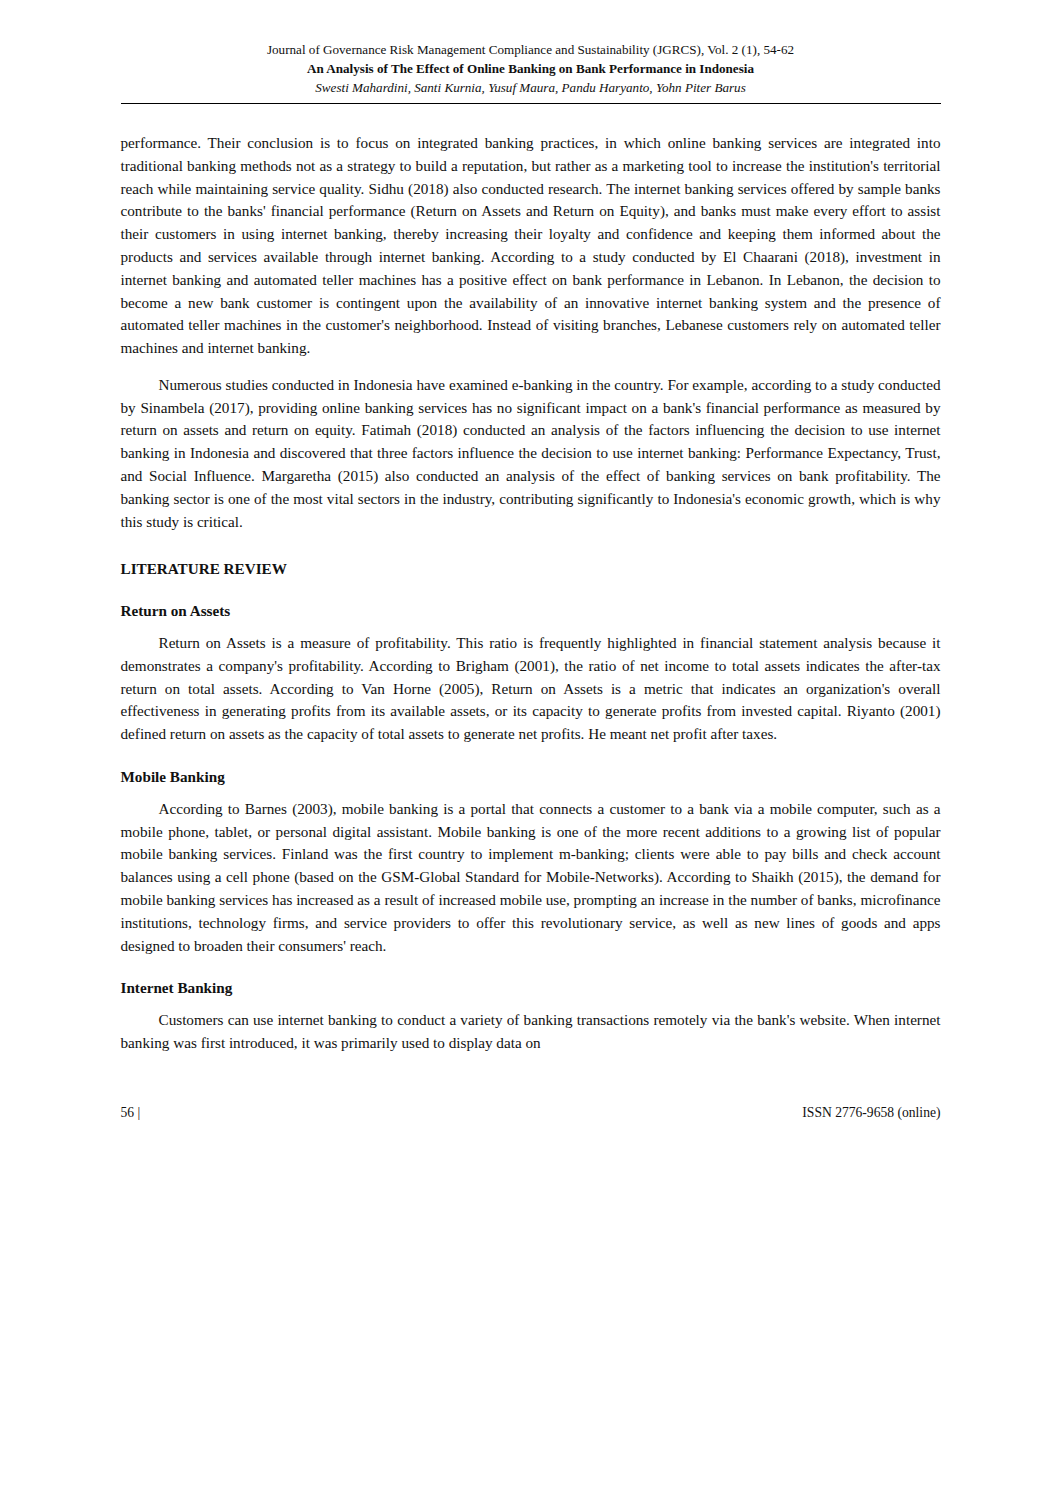Journal of Governance Risk Management Compliance and Sustainability (JGRCS), Vol. 2 (1), 54-62
An Analysis of The Effect of Online Banking on Bank Performance in Indonesia
Swesti Mahardini, Santi Kurnia, Yusuf Maura, Pandu Haryanto, Yohn Piter Barus
performance. Their conclusion is to focus on integrated banking practices, in which online banking services are integrated into traditional banking methods not as a strategy to build a reputation, but rather as a marketing tool to increase the institution's territorial reach while maintaining service quality. Sidhu (2018) also conducted research. The internet banking services offered by sample banks contribute to the banks' financial performance (Return on Assets and Return on Equity), and banks must make every effort to assist their customers in using internet banking, thereby increasing their loyalty and confidence and keeping them informed about the products and services available through internet banking. According to a study conducted by El Chaarani (2018), investment in internet banking and automated teller machines has a positive effect on bank performance in Lebanon. In Lebanon, the decision to become a new bank customer is contingent upon the availability of an innovative internet banking system and the presence of automated teller machines in the customer's neighborhood. Instead of visiting branches, Lebanese customers rely on automated teller machines and internet banking.
Numerous studies conducted in Indonesia have examined e-banking in the country. For example, according to a study conducted by Sinambela (2017), providing online banking services has no significant impact on a bank's financial performance as measured by return on assets and return on equity. Fatimah (2018) conducted an analysis of the factors influencing the decision to use internet banking in Indonesia and discovered that three factors influence the decision to use internet banking: Performance Expectancy, Trust, and Social Influence. Margaretha (2015) also conducted an analysis of the effect of banking services on bank profitability. The banking sector is one of the most vital sectors in the industry, contributing significantly to Indonesia's economic growth, which is why this study is critical.
Literature Review
Return on Assets
Return on Assets is a measure of profitability. This ratio is frequently highlighted in financial statement analysis because it demonstrates a company's profitability. According to Brigham (2001), the ratio of net income to total assets indicates the after-tax return on total assets. According to Van Horne (2005), Return on Assets is a metric that indicates an organization's overall effectiveness in generating profits from its available assets, or its capacity to generate profits from invested capital. Riyanto (2001) defined return on assets as the capacity of total assets to generate net profits. He meant net profit after taxes.
Mobile Banking
According to Barnes (2003), mobile banking is a portal that connects a customer to a bank via a mobile computer, such as a mobile phone, tablet, or personal digital assistant. Mobile banking is one of the more recent additions to a growing list of popular mobile banking services. Finland was the first country to implement m-banking; clients were able to pay bills and check account balances using a cell phone (based on the GSM-Global Standard for Mobile-Networks). According to Shaikh (2015), the demand for mobile banking services has increased as a result of increased mobile use, prompting an increase in the number of banks, microfinance institutions, technology firms, and service providers to offer this revolutionary service, as well as new lines of goods and apps designed to broaden their consumers' reach.
Internet Banking
Customers can use internet banking to conduct a variety of banking transactions remotely via the bank's website. When internet banking was first introduced, it was primarily used to display data on
56 | ISSN 2776-9658 (online)